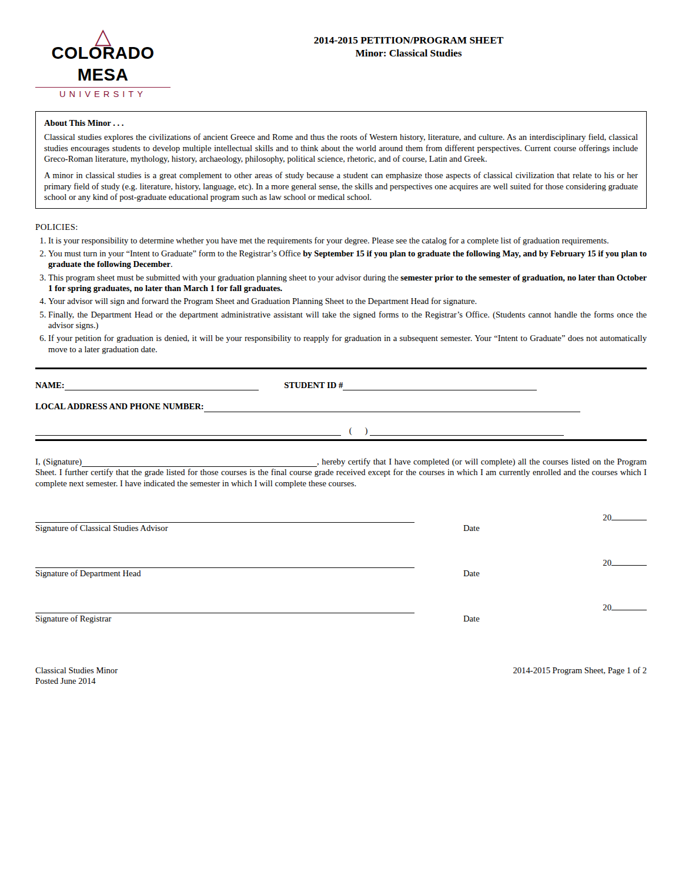△
COLORADO MESA
UNIVERSITY
2014-2015 PETITION/PROGRAM SHEET
Minor: Classical Studies
About This Minor . . .
Classical studies explores the civilizations of ancient Greece and Rome and thus the roots of Western history, literature, and culture. As an interdisciplinary field, classical studies encourages students to develop multiple intellectual skills and to think about the world around them from different perspectives. Current course offerings include Greco-Roman literature, mythology, history, archaeology, philosophy, political science, rhetoric, and of course, Latin and Greek.
A minor in classical studies is a great complement to other areas of study because a student can emphasize those aspects of classical civilization that relate to his or her primary field of study (e.g. literature, history, language, etc). In a more general sense, the skills and perspectives one acquires are well suited for those considering graduate school or any kind of post-graduate educational program such as law school or medical school.
POLICIES:
It is your responsibility to determine whether you have met the requirements for your degree. Please see the catalog for a complete list of graduation requirements.
You must turn in your “Intent to Graduate” form to the Registrar’s Office by September 15 if you plan to graduate the following May, and by February 15 if you plan to graduate the following December.
This program sheet must be submitted with your graduation planning sheet to your advisor during the semester prior to the semester of graduation, no later than October 1 for spring graduates, no later than March 1 for fall graduates.
Your advisor will sign and forward the Program Sheet and Graduation Planning Sheet to the Department Head for signature.
Finally, the Department Head or the department administrative assistant will take the signed forms to the Registrar’s Office. (Students cannot handle the forms once the advisor signs.)
If your petition for graduation is denied, it will be your responsibility to reapply for graduation in a subsequent semester. Your “Intent to Graduate” does not automatically move to a later graduation date.
NAME: STUDENT ID #
LOCAL ADDRESS AND PHONE NUMBER:
( )
I, (Signature) , hereby certify that I have completed (or will complete) all the courses listed on the Program Sheet. I further certify that the grade listed for those courses is the final course grade received except for the courses in which I am currently enrolled and the courses which I complete next semester. I have indicated the semester in which I will complete these courses.
20
Signature of Classical Studies Advisor
Date
20
Signature of Department Head
Date
20
Signature of Registrar
Date
Classical Studies Minor
Posted June 2014
2014-2015 Program Sheet, Page 1 of 2